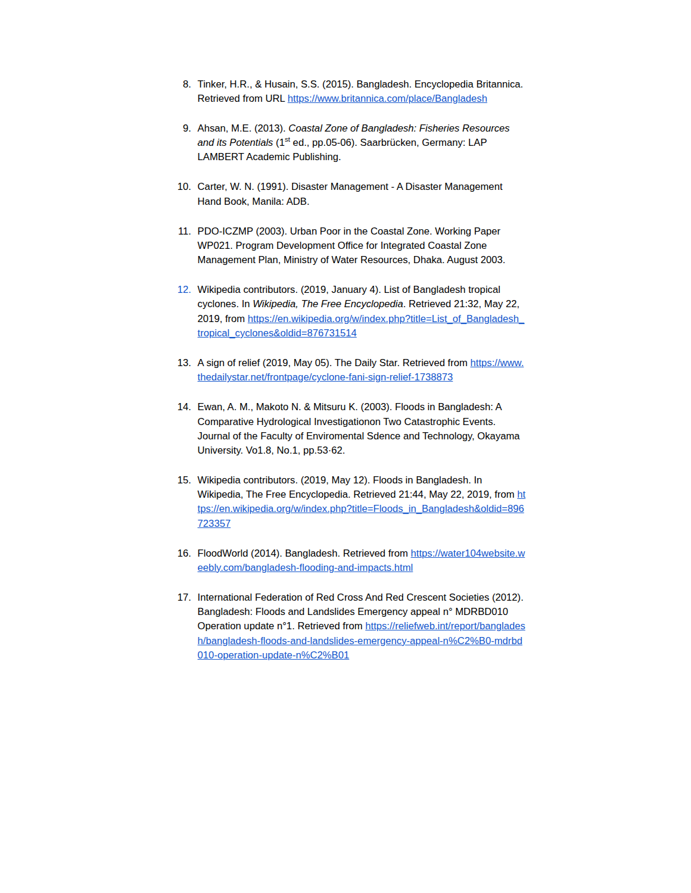Tinker, H.R., & Husain, S.S. (2015). Bangladesh. Encyclopedia Britannica. Retrieved from URL https://www.britannica.com/place/Bangladesh
Ahsan, M.E. (2013). Coastal Zone of Bangladesh: Fisheries Resources and its Potentials (1st ed., pp.05-06). Saarbrücken, Germany: LAP LAMBERT Academic Publishing.
Carter, W. N. (1991). Disaster Management - A Disaster Management Hand Book, Manila: ADB.
PDO-ICZMP (2003). Urban Poor in the Coastal Zone. Working Paper WP021. Program Development Office for Integrated Coastal Zone Management Plan, Ministry of Water Resources, Dhaka. August 2003.
Wikipedia contributors. (2019, January 4). List of Bangladesh tropical cyclones. In Wikipedia, The Free Encyclopedia. Retrieved 21:32, May 22, 2019, from https://en.wikipedia.org/w/index.php?title=List_of_Bangladesh_tropical_cyclones&oldid=876731514
A sign of relief (2019, May 05). The Daily Star. Retrieved from https://www.thedailystar.net/frontpage/cyclone-fani-sign-relief-1738873
Ewan, A. M., Makoto N. & Mitsuru K. (2003). Floods in Bangladesh: A Comparative Hydrological Investigationon Two Catastrophic Events. Journal of the Faculty of Enviromental Sdence and Technology, Okayama University. Vo1.8, No.1, pp.53·62.
Wikipedia contributors. (2019, May 12). Floods in Bangladesh. In Wikipedia, The Free Encyclopedia. Retrieved 21:44, May 22, 2019, from https://en.wikipedia.org/w/index.php?title=Floods_in_Bangladesh&oldid=896723357
FloodWorld (2014). Bangladesh. Retrieved from https://water104website.weebly.com/bangladesh-flooding-and-impacts.html
International Federation of Red Cross And Red Crescent Societies (2012). Bangladesh: Floods and Landslides Emergency appeal n° MDRBD010 Operation update n°1. Retrieved from https://reliefweb.int/report/bangladesh/bangladesh-floods-and-landslides-emergency-appeal-n%C2%B0-mdrbd010-operation-update-n%C2%B01